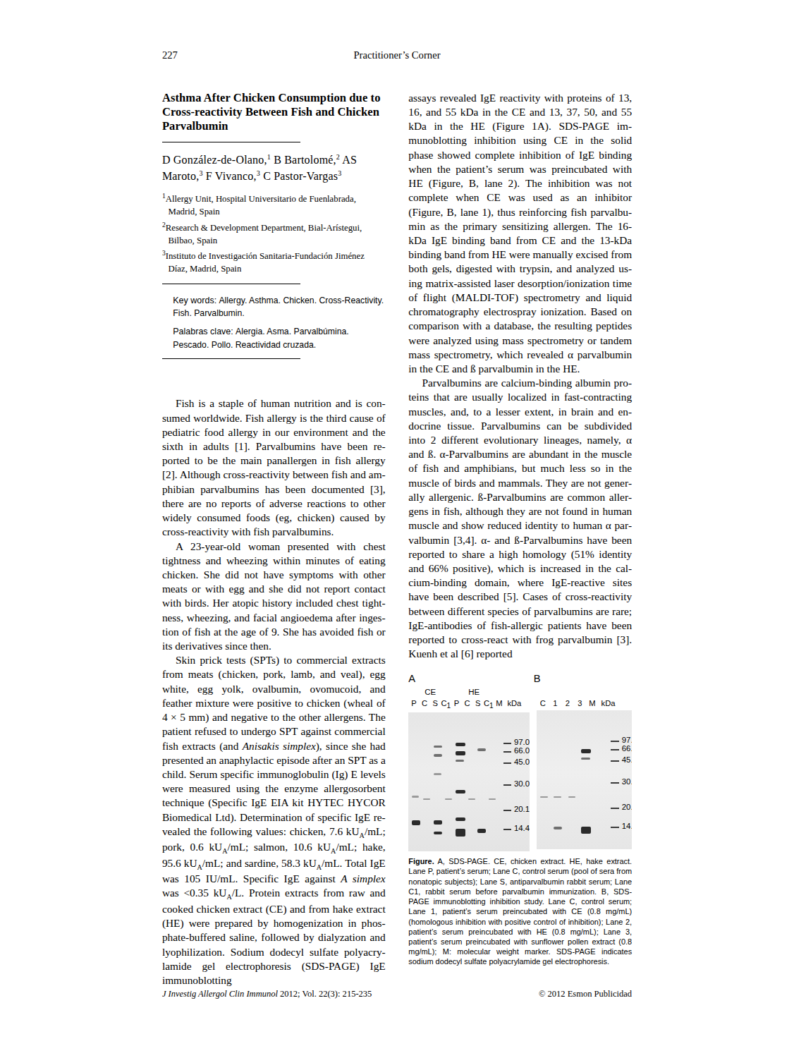227
Practitioner’s Corner
Asthma After Chicken Consumption due to Cross-reactivity Between Fish and Chicken Parvalbumin
D González-de-Olano,1 B Bartolomé,2 AS Maroto,3 F Vivanco,3 C Pastor-Vargas3
1Allergy Unit, Hospital Universitario de Fuenlabrada, Madrid, Spain
2Research & Development Department, Bial-Arístegui, Bilbao, Spain
3Instituto de Investigación Sanitaria-Fundación Jiménez Díaz, Madrid, Spain
Key words: Allergy. Asthma. Chicken. Cross-Reactivity. Fish. Parvalbumin.
Palabras clave: Alergia. Asma. Parvalbúmina. Pescado. Pollo. Reactividad cruzada.
Fish is a staple of human nutrition and is consumed worldwide. Fish allergy is the third cause of pediatric food allergy in our environment and the sixth in adults [1]. Parvalbumins have been reported to be the main panallergen in fish allergy [2]. Although cross-reactivity between fish and amphibian parvalbumins has been documented [3], there are no reports of adverse reactions to other widely consumed foods (eg, chicken) caused by cross-reactivity with fish parvalbumins.
A 23-year-old woman presented with chest tightness and wheezing within minutes of eating chicken. She did not have symptoms with other meats or with egg and she did not report contact with birds. Her atopic history included chest tightness, wheezing, and facial angioedema after ingestion of fish at the age of 9. She has avoided fish or its derivatives since then.
Skin prick tests (SPTs) to commercial extracts from meats (chicken, pork, lamb, and veal), egg white, egg yolk, ovalbumin, ovomucoid, and feather mixture were positive to chicken (wheal of 4 × 5 mm) and negative to the other allergens. The patient refused to undergo SPT against commercial fish extracts (and Anisakis simplex), since she had presented an anaphylactic episode after an SPT as a child. Serum specific immunoglobulin (Ig) E levels were measured using the enzyme allergosorbent technique (Specific IgE EIA kit HYTEC HYCOR Biomedical Ltd). Determination of specific IgE revealed the following values: chicken, 7.6 kUA/mL; pork, 0.6 kUA/mL; salmon, 10.6 kUA/mL; hake, 95.6 kUA/mL; and sardine, 58.3 kUA/mL. Total IgE was 105 IU/mL. Specific IgE against A simplex was <0.35 kUA/L. Protein extracts from raw and cooked chicken extract (CE) and from hake extract (HE) were prepared by homogenization in phosphate-buffered saline, followed by dialyzation and lyophilization. Sodium dodecyl sulfate polyacrylamide gel electrophoresis (SDS-PAGE) IgE immunoblotting
assays revealed IgE reactivity with proteins of 13, 16, and 55 kDa in the CE and 13, 37, 50, and 55 kDa in the HE (Figure 1A). SDS-PAGE immunoblotting inhibition using CE in the solid phase showed complete inhibition of IgE binding when the patient’s serum was preincubated with HE (Figure, B, lane 2). The inhibition was not complete when CE was used as an inhibitor (Figure, B, lane 1), thus reinforcing fish parvalbumin as the primary sensitizing allergen. The 16-kDa IgE binding band from CE and the 13-kDa binding band from HE were manually excised from both gels, digested with trypsin, and analyzed using matrix-assisted laser desorption/ionization time of flight (MALDI-TOF) spectrometry and liquid chromatography electrospray ionization. Based on comparison with a database, the resulting peptides were analyzed using mass spectrometry or tandem mass spectrometry, which revealed α parvalbumin in the CE and ß parvalbumin in the HE.
Parvalbumins are calcium-binding albumin proteins that are usually localized in fast-contracting muscles, and, to a lesser extent, in brain and endocrine tissue. Parvalbumins can be subdivided into 2 different evolutionary lineages, namely, α and ß. α-Parvalbumins are abundant in the muscle of fish and amphibians, but much less so in the muscle of birds and mammals. They are not generally allergenic. ß-Parvalbumins are common allergens in fish, although they are not found in human muscle and show reduced identity to human α parvalbumin [3,4]. α- and ß-Parvalbumins have been reported to share a high homology (51% identity and 66% positive), which is increased in the calcium-binding domain, where IgE-reactive sites have been described [5]. Cases of cross-reactivity between different species of parvalbumins are rare; IgE-antibodies of fish-allergic patients have been reported to cross-react with frog parvalbumin [3]. Kuenh et al [6] reported
A
B
CE
HE
PCSC1 PCSC1 MkDa
97.0
66.0
45.0
30.0
20.1
14.4
C 123 MkDa
97.0
66.0
45.0
30.0
20.1
14.4
Figure. A, SDS-PAGE. CE, chicken extract. HE, hake extract. Lane P, patient’s serum; Lane C, control serum (pool of sera from nonatopic subjects); Lane S, antiparvalbumin rabbit serum; Lane C1, rabbit serum before parvalbumin immunization. B, SDS-PAGE immunoblotting inhibition study. Lane C, control serum; Lane 1, patient’s serum preincubated with CE (0.8 mg/mL) (homologous inhibition with positive control of inhibition); Lane 2, patient’s serum preincubated with HE (0.8 mg/mL); Lane 3, patient’s serum preincubated with sunflower pollen extract (0.8 mg/mL); M: molecular weight marker. SDS-PAGE indicates sodium dodecyl sulfate polyacrylamide gel electrophoresis.
J Investig Allergol Clin Immunol 2012; Vol. 22(3): 215-235
© 2012 Esmon Publicidad